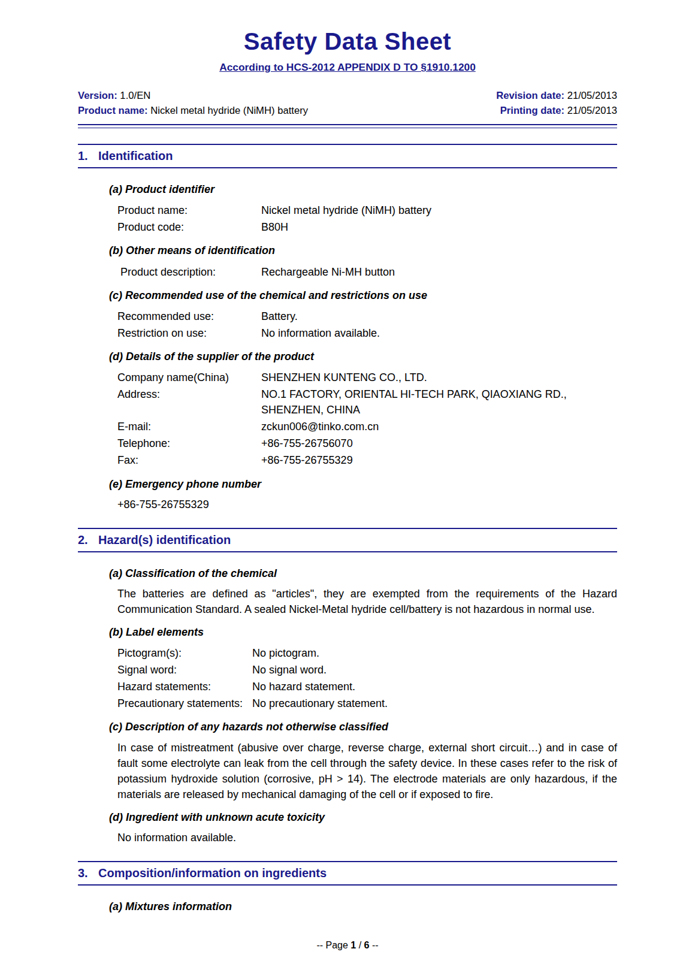Safety Data Sheet
According to HCS-2012 APPENDIX D TO §1910.1200
Version: 1.0/EN
Product name: Nickel metal hydride (NiMH) battery
Revision date: 21/05/2013
Printing date: 21/05/2013
1. Identification
(a) Product identifier
| Product name: | Nickel metal hydride (NiMH) battery |
| Product code: | B80H |
(b) Other means of identification
| Product description: | Rechargeable Ni-MH button |
(c) Recommended use of the chemical and restrictions on use
| Recommended use: | Battery. |
| Restriction on use: | No information available. |
(d) Details of the supplier of the product
| Company name(China) | SHENZHEN KUNTENG CO., LTD. |
| Address: | NO.1 FACTORY, ORIENTAL HI-TECH PARK, QIAOXIANG RD., SHENZHEN, CHINA |
| E-mail: | zckun006@tinko.com.cn |
| Telephone: | +86-755-26756070 |
| Fax: | +86-755-26755329 |
(e) Emergency phone number
+86-755-26755329
2. Hazard(s) identification
(a) Classification of the chemical
The batteries are defined as "articles", they are exempted from the requirements of the Hazard Communication Standard. A sealed Nickel-Metal hydride cell/battery is not hazardous in normal use.
(b) Label elements
| Pictogram(s): | No pictogram. |
| Signal word: | No signal word. |
| Hazard statements: | No hazard statement. |
| Precautionary statements: | No precautionary statement. |
(c) Description of any hazards not otherwise classified
In case of mistreatment (abusive over charge, reverse charge, external short circuit…) and in case of fault some electrolyte can leak from the cell through the safety device. In these cases refer to the risk of potassium hydroxide solution (corrosive, pH > 14). The electrode materials are only hazardous, if the materials are released by mechanical damaging of the cell or if exposed to fire.
(d) Ingredient with unknown acute toxicity
No information available.
3. Composition/information on ingredients
(a) Mixtures information
-- Page 1 / 6 --